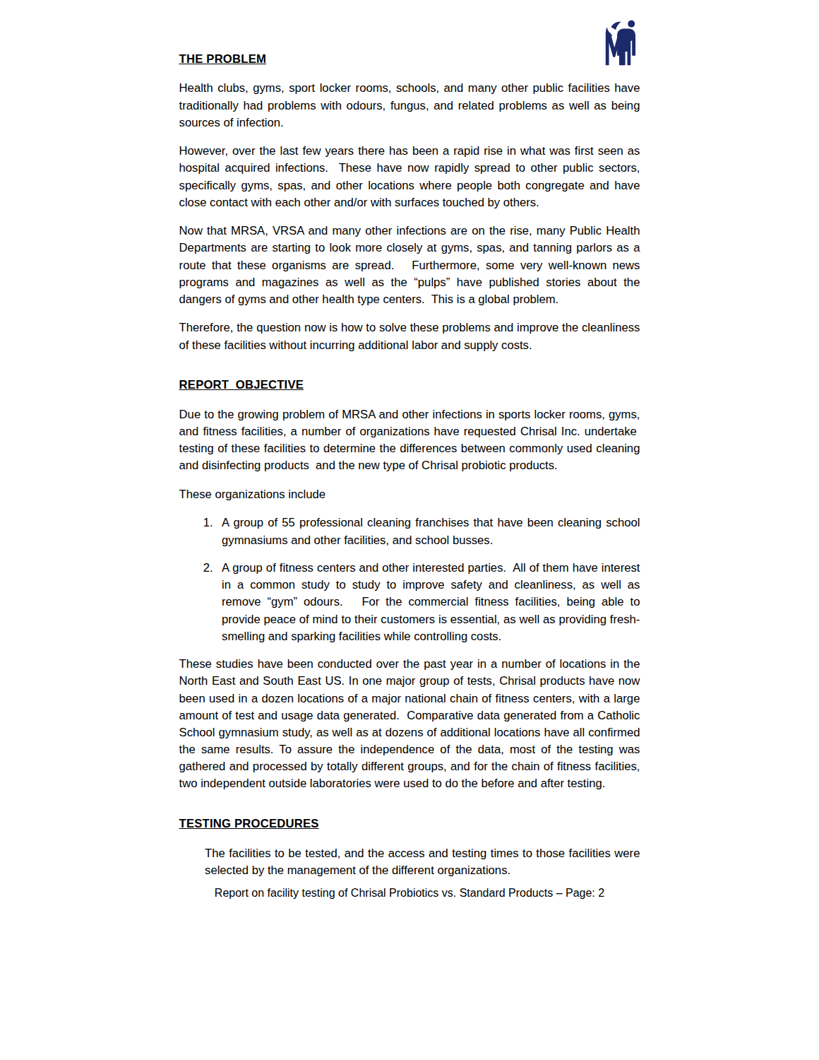THE PROBLEM
Health clubs, gyms, sport locker rooms, schools, and many other public facilities have traditionally had problems with odours, fungus, and related problems as well as being sources of infection.
However, over the last few years there has been a rapid rise in what was first seen as hospital acquired infections. These have now rapidly spread to other public sectors, specifically gyms, spas, and other locations where people both congregate and have close contact with each other and/or with surfaces touched by others.
Now that MRSA, VRSA and many other infections are on the rise, many Public Health Departments are starting to look more closely at gyms, spas, and tanning parlors as a route that these organisms are spread. Furthermore, some very well-known news programs and magazines as well as the “pulps” have published stories about the dangers of gyms and other health type centers. This is a global problem.
Therefore, the question now is how to solve these problems and improve the cleanliness of these facilities without incurring additional labor and supply costs.
REPORT OBJECTIVE
Due to the growing problem of MRSA and other infections in sports locker rooms, gyms, and fitness facilities, a number of organizations have requested Chrisal Inc. undertake testing of these facilities to determine the differences between commonly used cleaning and disinfecting products and the new type of Chrisal probiotic products.
These organizations include
A group of 55 professional cleaning franchises that have been cleaning school gymnasiums and other facilities, and school busses.
A group of fitness centers and other interested parties. All of them have interest in a common study to study to improve safety and cleanliness, as well as remove “gym” odours. For the commercial fitness facilities, being able to provide peace of mind to their customers is essential, as well as providing fresh-smelling and sparking facilities while controlling costs.
These studies have been conducted over the past year in a number of locations in the North East and South East US. In one major group of tests, Chrisal products have now been used in a dozen locations of a major national chain of fitness centers, with a large amount of test and usage data generated. Comparative data generated from a Catholic School gymnasium study, as well as at dozens of additional locations have all confirmed the same results. To assure the independence of the data, most of the testing was gathered and processed by totally different groups, and for the chain of fitness facilities, two independent outside laboratories were used to do the before and after testing.
TESTING PROCEDURES
The facilities to be tested, and the access and testing times to those facilities were selected by the management of the different organizations.
Report on facility testing of Chrisal Probiotics vs. Standard Products – Page: 2